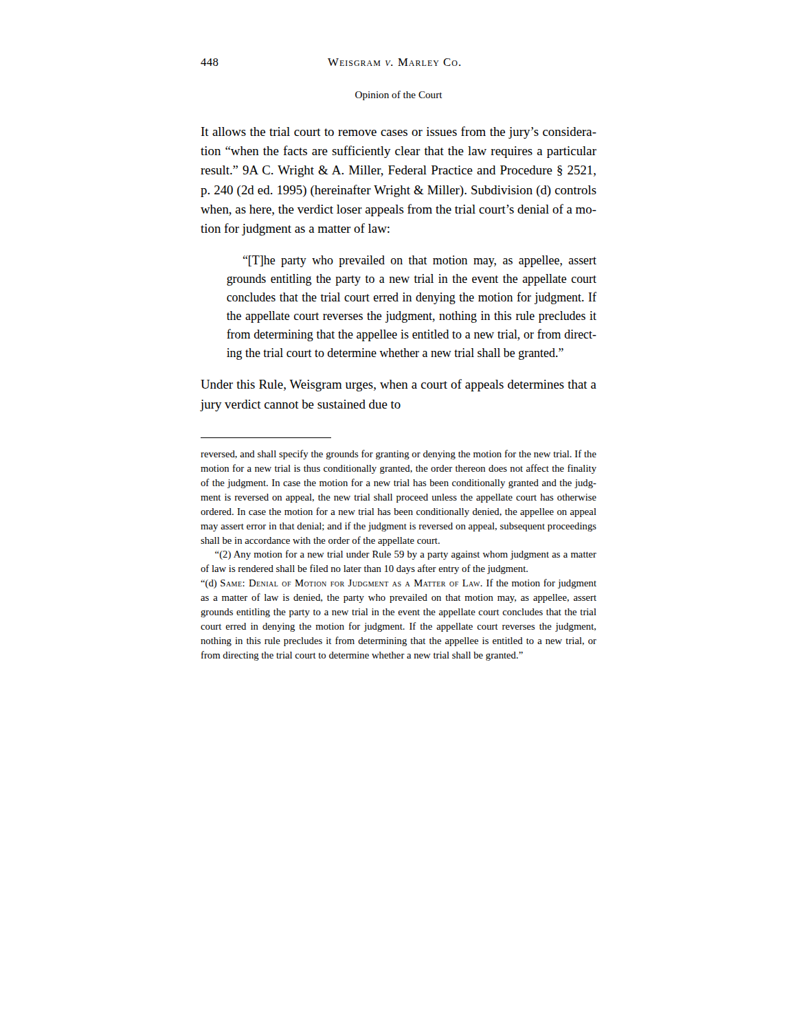448 Weisgram v. Marley Co.
Opinion of the Court
It allows the trial court to remove cases or issues from the jury’s consideration “when the facts are sufficiently clear that the law requires a particular result.” 9A C. Wright & A. Miller, Federal Practice and Procedure § 2521, p. 240 (2d ed. 1995) (hereinafter Wright & Miller). Subdivision (d) controls when, as here, the verdict loser appeals from the trial court’s denial of a motion for judgment as a matter of law:
“[T]he party who prevailed on that motion may, as appellee, assert grounds entitling the party to a new trial in the event the appellate court concludes that the trial court erred in denying the motion for judgment. If the appellate court reverses the judgment, nothing in this rule precludes it from determining that the appellee is entitled to a new trial, or from directing the trial court to determine whether a new trial shall be granted.”
Under this Rule, Weisgram urges, when a court of appeals determines that a jury verdict cannot be sustained due to
reversed, and shall specify the grounds for granting or denying the motion for the new trial. If the motion for a new trial is thus conditionally granted, the order thereon does not affect the finality of the judgment. In case the motion for a new trial has been conditionally granted and the judgment is reversed on appeal, the new trial shall proceed unless the appellate court has otherwise ordered. In case the motion for a new trial has been conditionally denied, the appellee on appeal may assert error in that denial; and if the judgment is reversed on appeal, subsequent proceedings shall be in accordance with the order of the appellate court.
“(2) Any motion for a new trial under Rule 59 by a party against whom judgment as a matter of law is rendered shall be filed no later than 10 days after entry of the judgment.
“(d) Same: Denial of Motion for Judgment as a Matter of Law. If the motion for judgment as a matter of law is denied, the party who prevailed on that motion may, as appellee, assert grounds entitling the party to a new trial in the event the appellate court concludes that the trial court erred in denying the motion for judgment. If the appellate court reverses the judgment, nothing in this rule precludes it from determining that the appellee is entitled to a new trial, or from directing the trial court to determine whether a new trial shall be granted.”